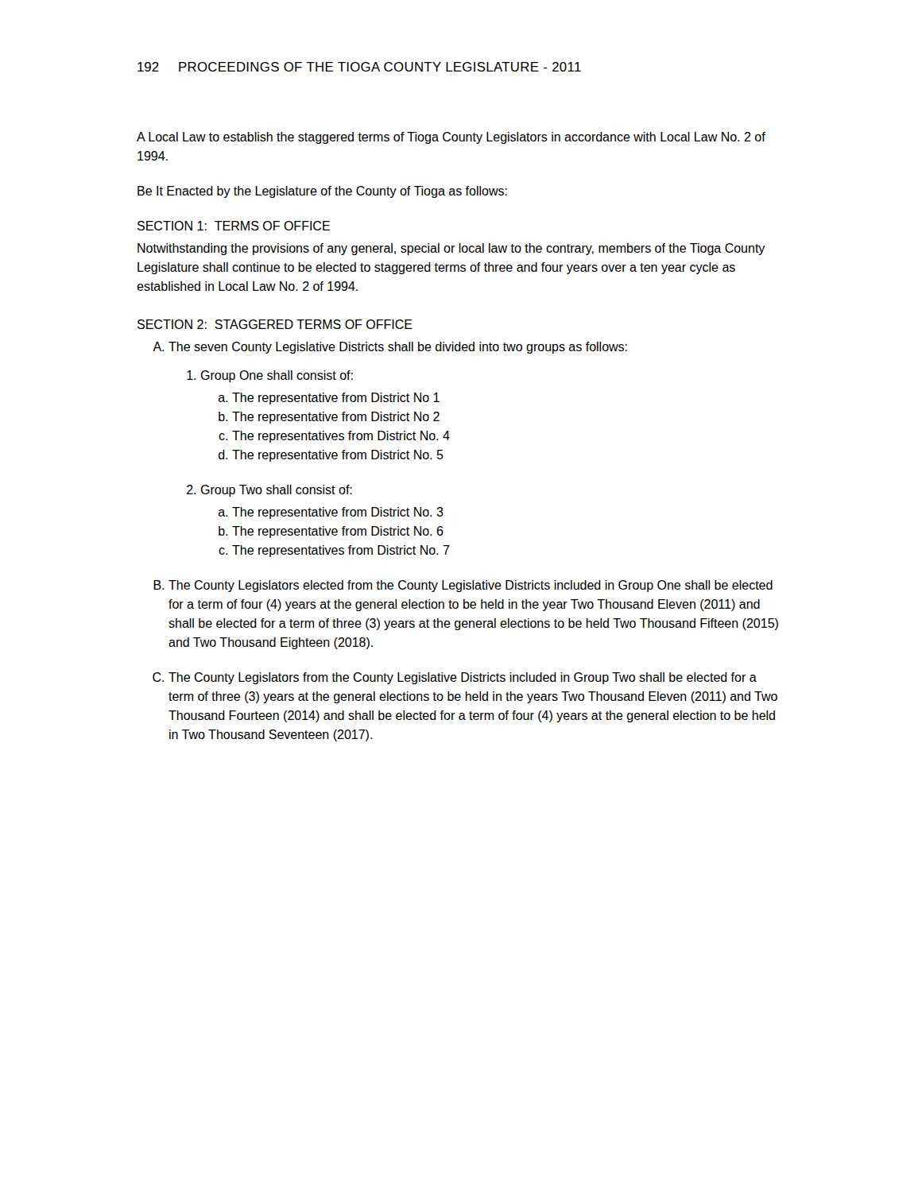192 PROCEEDINGS OF THE TIOGA COUNTY LEGISLATURE - 2011
A Local Law to establish the staggered terms of Tioga County Legislators in accordance with Local Law No. 2 of 1994.
Be It Enacted by the Legislature of the County of Tioga as follows:
SECTION 1: TERMS OF OFFICE
Notwithstanding the provisions of any general, special or local law to the contrary, members of the Tioga County Legislature shall continue to be elected to staggered terms of three and four years over a ten year cycle as established in Local Law No. 2 of 1994.
SECTION 2: STAGGERED TERMS OF OFFICE
The seven County Legislative Districts shall be divided into two groups as follows:
Group One shall consist of:
The representative from District No 1
The representative from District No 2
The representatives from District No. 4
The representative from District No. 5
Group Two shall consist of:
The representative from District No. 3
The representative from District No. 6
The representatives from District No. 7
The County Legislators elected from the County Legislative Districts included in Group One shall be elected for a term of four (4) years at the general election to be held in the year Two Thousand Eleven (2011) and shall be elected for a term of three (3) years at the general elections to be held Two Thousand Fifteen (2015) and Two Thousand Eighteen (2018).
The County Legislators from the County Legislative Districts included in Group Two shall be elected for a term of three (3) years at the general elections to be held in the years Two Thousand Eleven (2011) and Two Thousand Fourteen (2014) and shall be elected for a term of four (4) years at the general election to be held in Two Thousand Seventeen (2017).